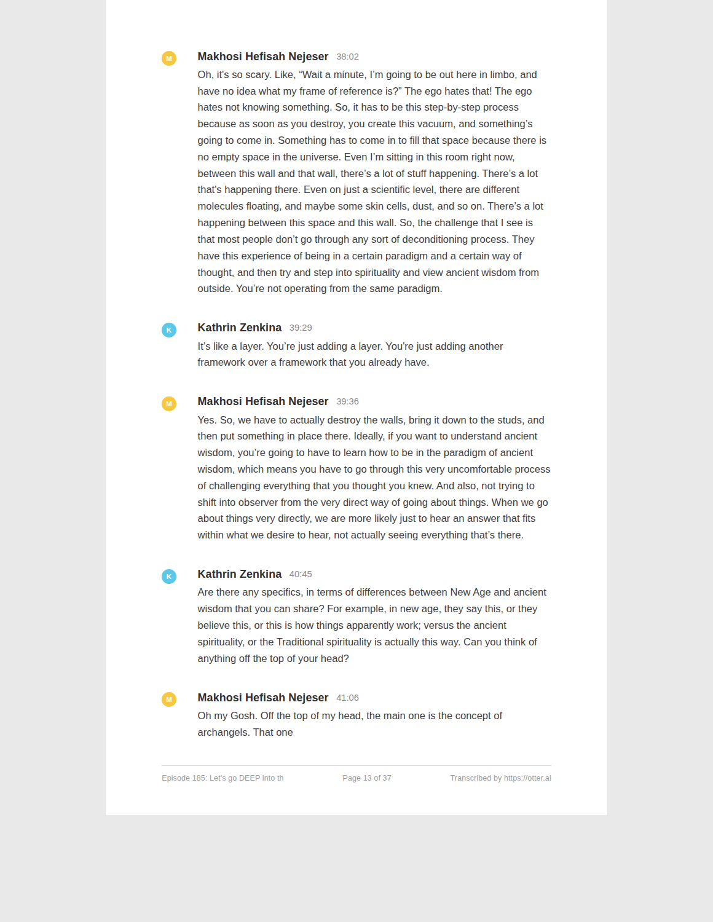M
Makhosi Hefisah Nejeser 38:02
Oh, it's so scary. Like, “Wait a minute, I’m going to be out here in limbo, and have no idea what my frame of reference is?” The ego hates that! The ego hates not knowing something. So, it has to be this step-by-step process because as soon as you destroy, you create this vacuum, and something’s going to come in. Something has to come in to fill that space because there is no empty space in the universe. Even I’m sitting in this room right now, between this wall and that wall, there’s a lot of stuff happening. There’s a lot that's happening there. Even on just a scientific level, there are different molecules floating, and maybe some skin cells, dust, and so on. There’s a lot happening between this space and this wall. So, the challenge that I see is that most people don’t go through any sort of deconditioning process. They have this experience of being in a certain paradigm and a certain way of thought, and then try and step into spirituality and view ancient wisdom from outside. You’re not operating from the same paradigm.
K
Kathrin Zenkina 39:29
It’s like a layer. You’re just adding a layer. You're just adding another framework over a framework that you already have.
M
Makhosi Hefisah Nejeser 39:36
Yes. So, we have to actually destroy the walls, bring it down to the studs, and then put something in place there. Ideally, if you want to understand ancient wisdom, you’re going to have to learn how to be in the paradigm of ancient wisdom, which means you have to go through this very uncomfortable process of challenging everything that you thought you knew. And also, not trying to shift into observer from the very direct way of going about things. When we go about things very directly, we are more likely just to hear an answer that fits within what we desire to hear, not actually seeing everything that’s there.
K
Kathrin Zenkina 40:45
Are there any specifics, in terms of differences between New Age and ancient wisdom that you can share? For example, in new age, they say this, or they believe this, or this is how things apparently work; versus the ancient spirituality, or the Traditional spirituality is actually this way. Can you think of anything off the top of your head?
M
Makhosi Hefisah Nejeser 41:06
Oh my Gosh. Off the top of my head, the main one is the concept of archangels. That one
Episode 185: Let's go DEEP into th Page 13 of 37 Transcribed by https://otter.ai